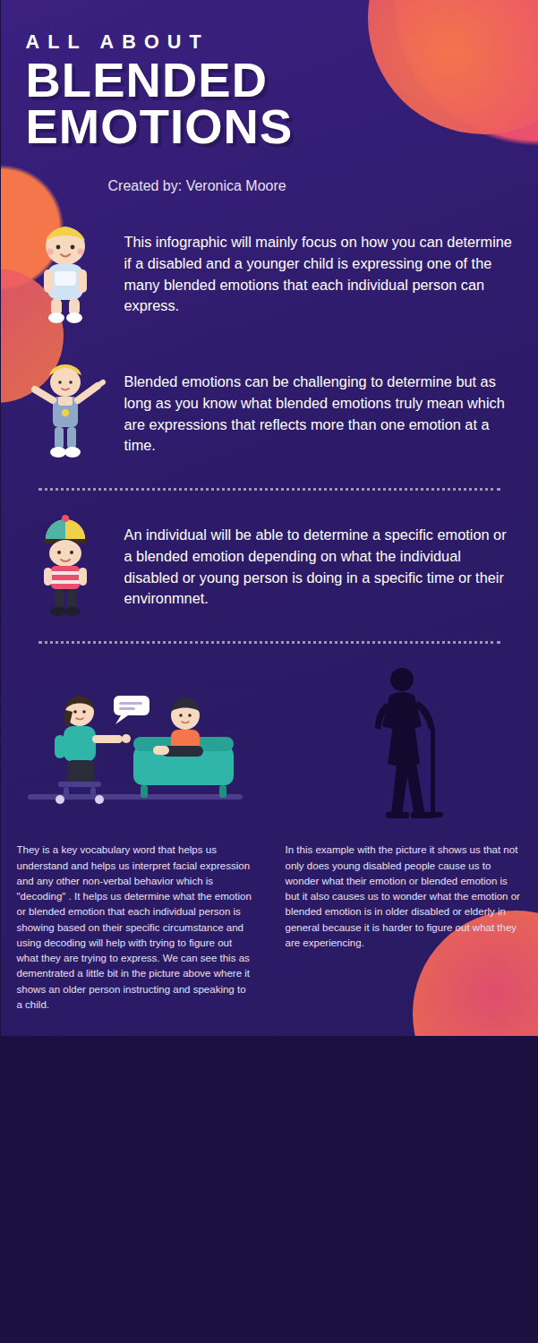All About
Blended Emotions
Created by: Veronica Moore
This infographic will mainly focus on how you can determine if a disabled and a younger child is expressing one of the many blended emotions that each individual person can express.
Blended emotions can be challenging to determine but as long as you know what blended emotions truly mean which are expressions that reflects more than one emotion at a time.
An individual will be able to determine a specific emotion or a blended emotion depending on what the individual disabled or young person is doing in a specific time or their environmnet.
They is a key vocabulary word that helps us understand and helps us interpret facial expression and any other non-verbal behavior which is "decoding" . It helps us determine what the emotion or blended emotion that each individual person is showing based on their specific circumstance and using decoding will help with trying to figure out what they are trying to express. We can see this as dementrated a little bit in the picture above where it shows an older person instructing and speaking to a child.
In this example with the picture it shows us that not only does young disabled people cause us to wonder what their emotion or blended emotion is but it also causes us to wonder what the emotion or blended emotion is in older disabled or elderly in general because it is harder to figure out what they are experiencing.